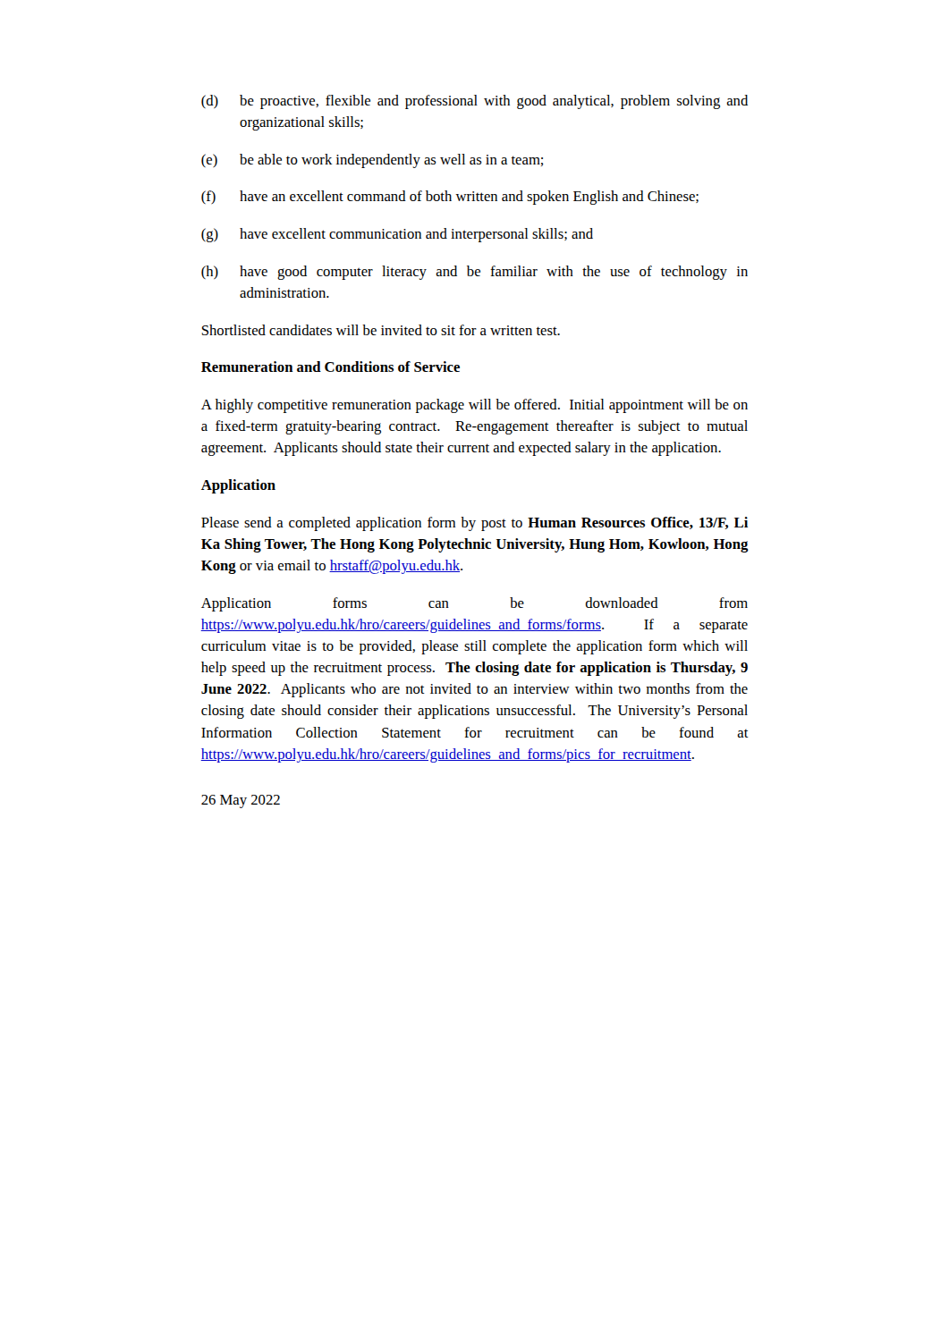(d) be proactive, flexible and professional with good analytical, problem solving and organizational skills;
(e) be able to work independently as well as in a team;
(f) have an excellent command of both written and spoken English and Chinese;
(g) have excellent communication and interpersonal skills; and
(h) have good computer literacy and be familiar with the use of technology in administration.
Shortlisted candidates will be invited to sit for a written test.
Remuneration and Conditions of Service
A highly competitive remuneration package will be offered. Initial appointment will be on a fixed-term gratuity-bearing contract. Re-engagement thereafter is subject to mutual agreement. Applicants should state their current and expected salary in the application.
Application
Please send a completed application form by post to Human Resources Office, 13/F, Li Ka Shing Tower, The Hong Kong Polytechnic University, Hung Hom, Kowloon, Hong Kong or via email to hrstaff@polyu.edu.hk.
Application forms can be downloaded from https://www.polyu.edu.hk/hro/careers/guidelines_and_forms/forms. If a separate curriculum vitae is to be provided, please still complete the application form which will help speed up the recruitment process. The closing date for application is Thursday, 9 June 2022. Applicants who are not invited to an interview within two months from the closing date should consider their applications unsuccessful. The University’s Personal Information Collection Statement for recruitment can be found at https://www.polyu.edu.hk/hro/careers/guidelines_and_forms/pics_for_recruitment.
26 May 2022